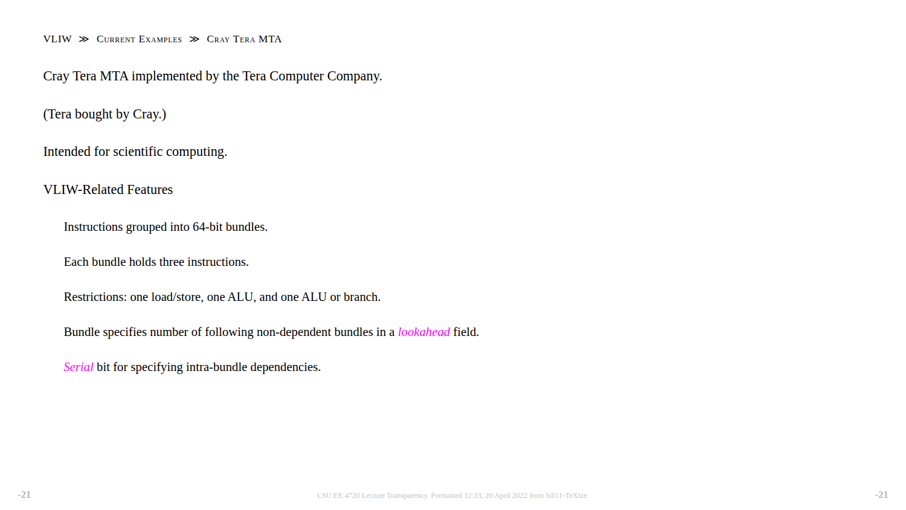VLIW ≫ Current Examples ≫ Cray Tera MTA
Cray Tera MTA implemented by the Tera Computer Company.
(Tera bought by Cray.)
Intended for scientific computing.
VLIW-Related Features
Instructions grouped into 64-bit bundles.
Each bundle holds three instructions.
Restrictions: one load/store, one ALU, and one ALU or branch.
Bundle specifies number of following non-dependent bundles in a lookahead field.
Serial bit for specifying intra-bundle dependencies.
-21
LSU EE 4720 Lecture Transparency. Formatted 12:33, 20 April 2022 from lsli11-TeXize.
-21